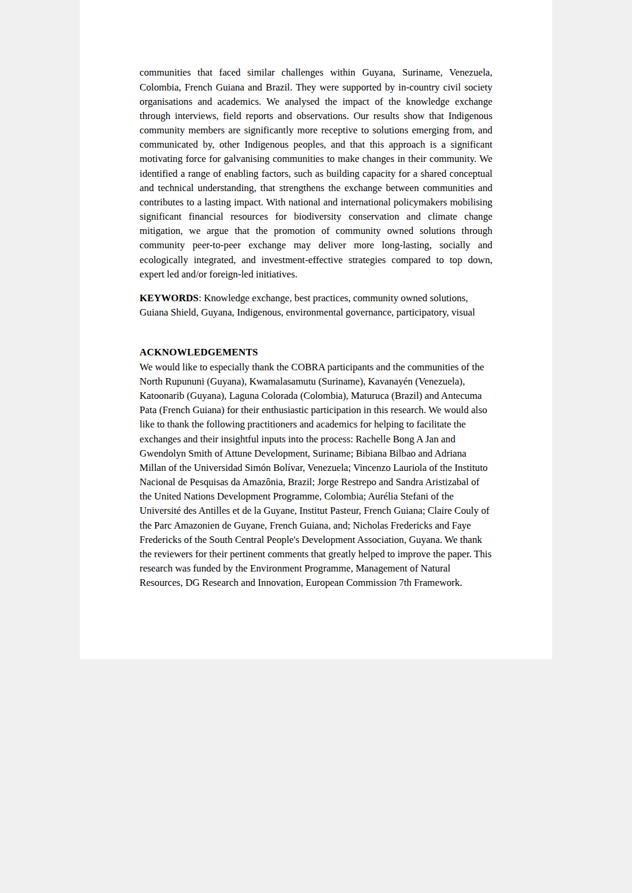communities that faced similar challenges within Guyana, Suriname, Venezuela, Colombia, French Guiana and Brazil. They were supported by in-country civil society organisations and academics. We analysed the impact of the knowledge exchange through interviews, field reports and observations. Our results show that Indigenous community members are significantly more receptive to solutions emerging from, and communicated by, other Indigenous peoples, and that this approach is a significant motivating force for galvanising communities to make changes in their community. We identified a range of enabling factors, such as building capacity for a shared conceptual and technical understanding, that strengthens the exchange between communities and contributes to a lasting impact. With national and international policymakers mobilising significant financial resources for biodiversity conservation and climate change mitigation, we argue that the promotion of community owned solutions through community peer-to-peer exchange may deliver more long-lasting, socially and ecologically integrated, and investment-effective strategies compared to top down, expert led and/or foreign-led initiatives.
KEYWORDS: Knowledge exchange, best practices, community owned solutions, Guiana Shield, Guyana, Indigenous, environmental governance, participatory, visual
ACKNOWLEDGEMENTS
We would like to especially thank the COBRA participants and the communities of the North Rupununi (Guyana), Kwamalasamutu (Suriname), Kavanayén (Venezuela), Katoonarib (Guyana), Laguna Colorada (Colombia), Maturuca (Brazil) and Antecuma Pata (French Guiana) for their enthusiastic participation in this research. We would also like to thank the following practitioners and academics for helping to facilitate the exchanges and their insightful inputs into the process: Rachelle Bong A Jan and Gwendolyn Smith of Attune Development, Suriname; Bibiana Bilbao and Adriana Millan of the Universidad Simón Bolívar, Venezuela; Vincenzo Lauriola of the Instituto Nacional de Pesquisas da Amazônia, Brazil; Jorge Restrepo and Sandra Aristizabal of the United Nations Development Programme, Colombia; Aurélia Stefani of the Université des Antilles et de la Guyane, Institut Pasteur, French Guiana; Claire Couly of the Parc Amazonien de Guyane, French Guiana, and; Nicholas Fredericks and Faye Fredericks of the South Central People's Development Association, Guyana. We thank the reviewers for their pertinent comments that greatly helped to improve the paper. This research was funded by the Environment Programme, Management of Natural Resources, DG Research and Innovation, European Commission 7th Framework.